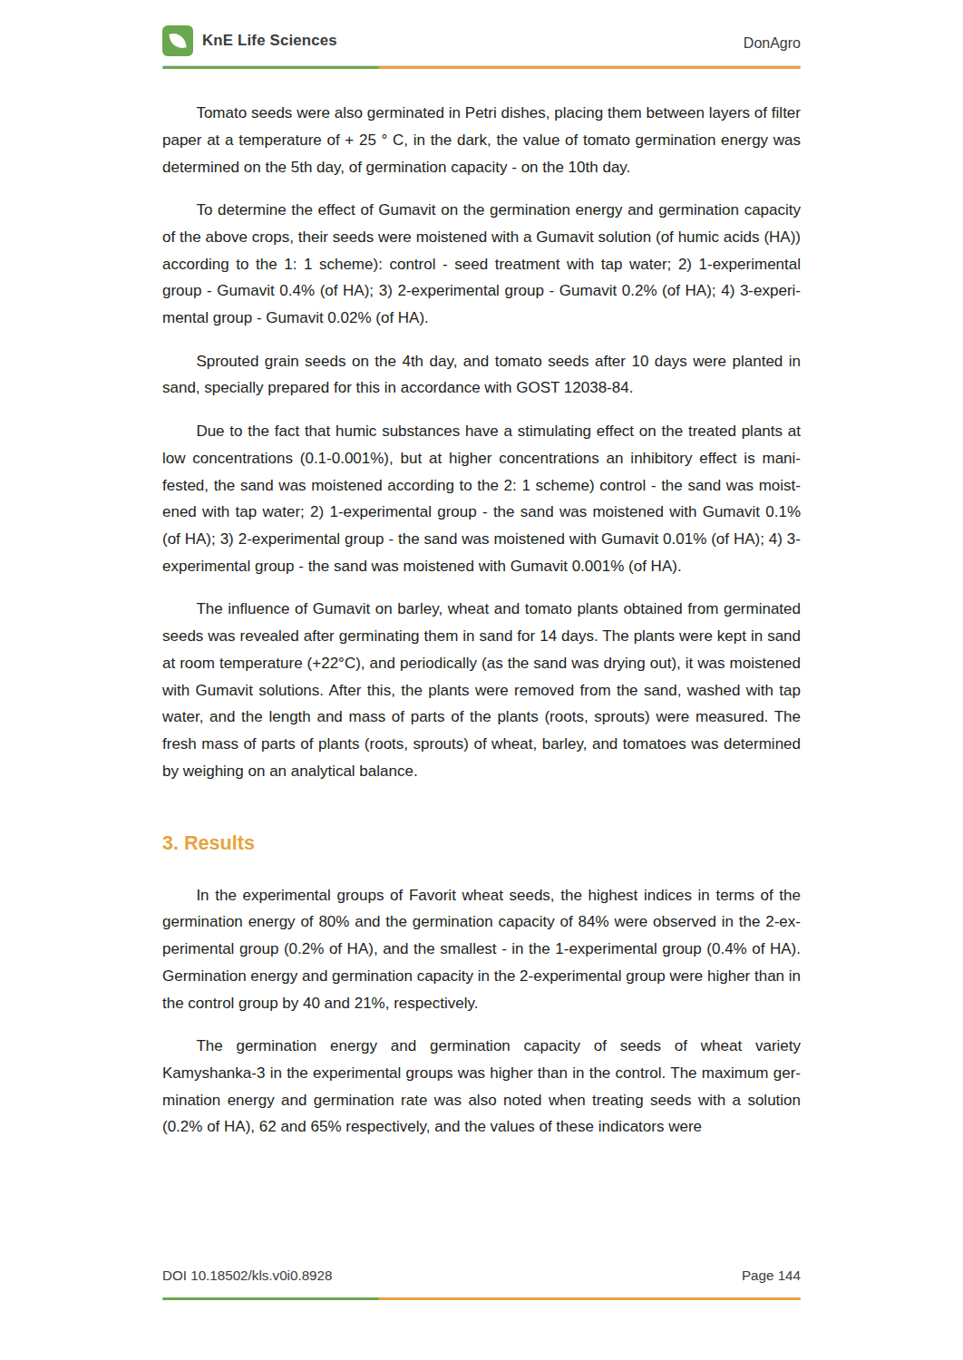KnE Life Sciences
DonAgro
Tomato seeds were also germinated in Petri dishes, placing them between layers of filter paper at a temperature of + 25 ° С, in the dark, the value of tomato germination energy was determined on the 5th day, of germination capacity - on the 10th day.
To determine the effect of Gumavit on the germination energy and germination capacity of the above crops, their seeds were moistened with a Gumavit solution (of humic acids (HA)) according to the 1: 1 scheme): control - seed treatment with tap water; 2) 1-experimental group - Gumavit 0.4% (of HA); 3) 2-experimental group - Gumavit 0.2% (of HA); 4) 3-experimental group - Gumavit 0.02% (of HA).
Sprouted grain seeds on the 4th day, and tomato seeds after 10 days were planted in sand, specially prepared for this in accordance with GOST 12038-84.
Due to the fact that humic substances have a stimulating effect on the treated plants at low concentrations (0.1-0.001%), but at higher concentrations an inhibitory effect is manifested, the sand was moistened according to the 2: 1 scheme) control - the sand was moistened with tap water; 2) 1-experimental group - the sand was moistened with Gumavit 0.1% (of HA); 3) 2-experimental group - the sand was moistened with Gumavit 0.01% (of HA); 4) 3-experimental group - the sand was moistened with Gumavit 0.001% (of HA).
The influence of Gumavit on barley, wheat and tomato plants obtained from germinated seeds was revealed after germinating them in sand for 14 days. The plants were kept in sand at room temperature (+22°C), and periodically (as the sand was drying out), it was moistened with Gumavit solutions. After this, the plants were removed from the sand, washed with tap water, and the length and mass of parts of the plants (roots, sprouts) were measured. The fresh mass of parts of plants (roots, sprouts) of wheat, barley, and tomatoes was determined by weighing on an analytical balance.
3. Results
In the experimental groups of Favorit wheat seeds, the highest indices in terms of the germination energy of 80% and the germination capacity of 84% were observed in the 2-experimental group (0.2% of HA), and the smallest - in the 1-experimental group (0.4% of HA). Germination energy and germination capacity in the 2-experimental group were higher than in the control group by 40 and 21%, respectively.
The germination energy and germination capacity of seeds of wheat variety Kamyshanka-3 in the experimental groups was higher than in the control. The maximum germination energy and germination rate was also noted when treating seeds with a solution (0.2% of HA), 62 and 65% respectively, and the values of these indicators were
DOI 10.18502/kls.v0i0.8928
Page 144